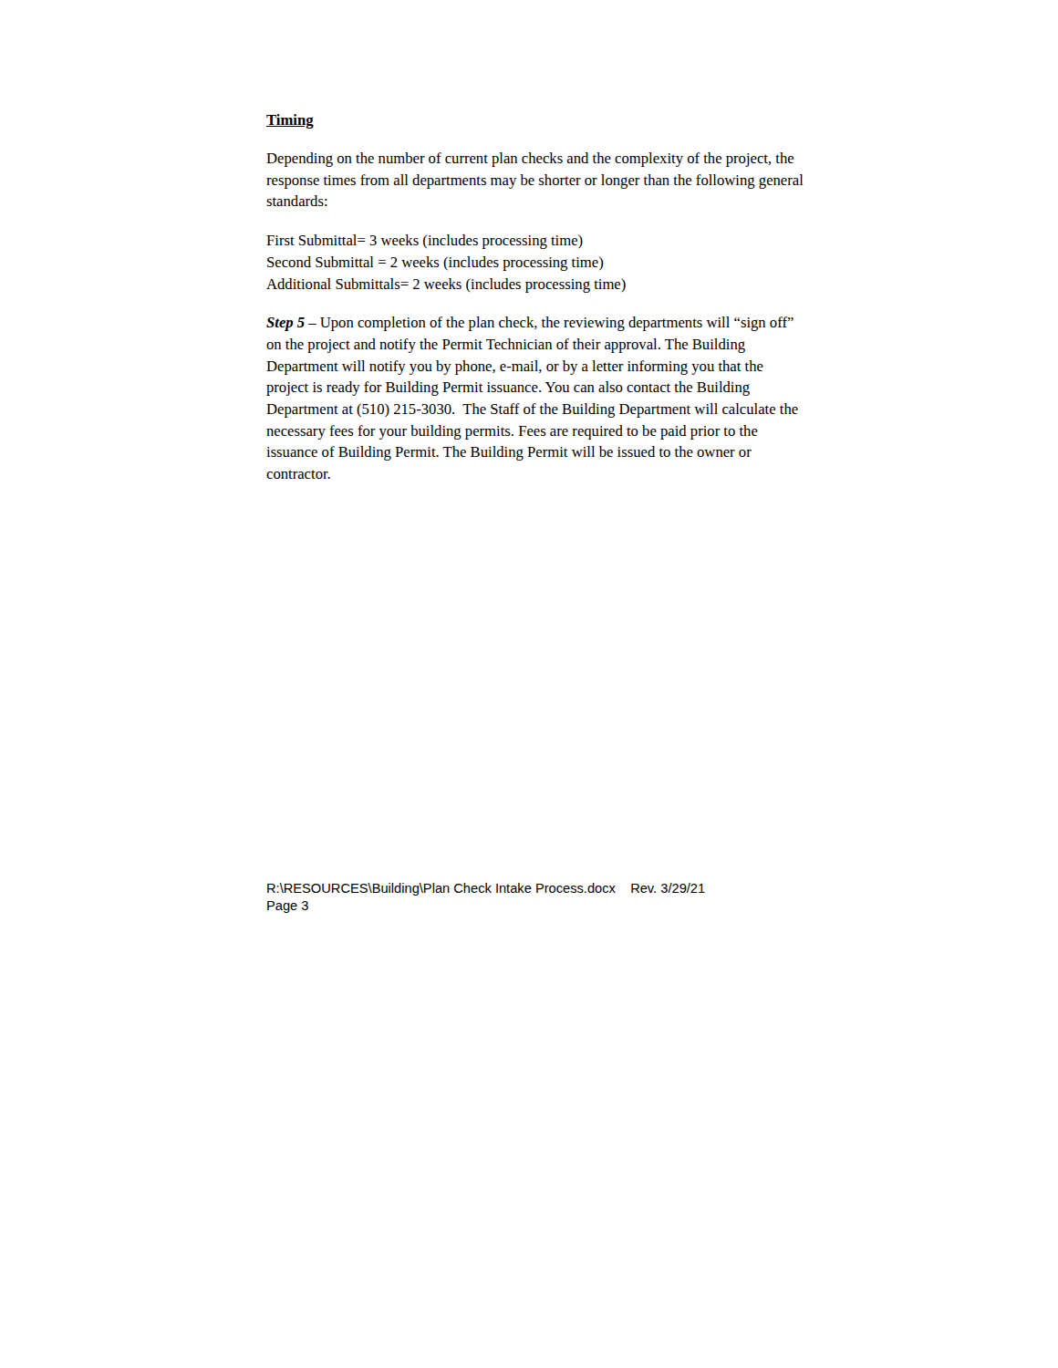Timing
Depending on the number of current plan checks and the complexity of the project, the response times from all departments may be shorter or longer than the following general standards:
First Submittal= 3 weeks (includes processing time)
Second Submittal = 2 weeks (includes processing time)
Additional Submittals= 2 weeks (includes processing time)
Step 5 – Upon completion of the plan check, the reviewing departments will “sign off” on the project and notify the Permit Technician of their approval. The Building Department will notify you by phone, e-mail, or by a letter informing you that the project is ready for Building Permit issuance. You can also contact the Building Department at (510) 215-3030. The Staff of the Building Department will calculate the necessary fees for your building permits. Fees are required to be paid prior to the issuance of Building Permit. The Building Permit will be issued to the owner or contractor.
R:\RESOURCES\Building\Plan Check Intake Process.docx Rev. 3/29/21
Page 3